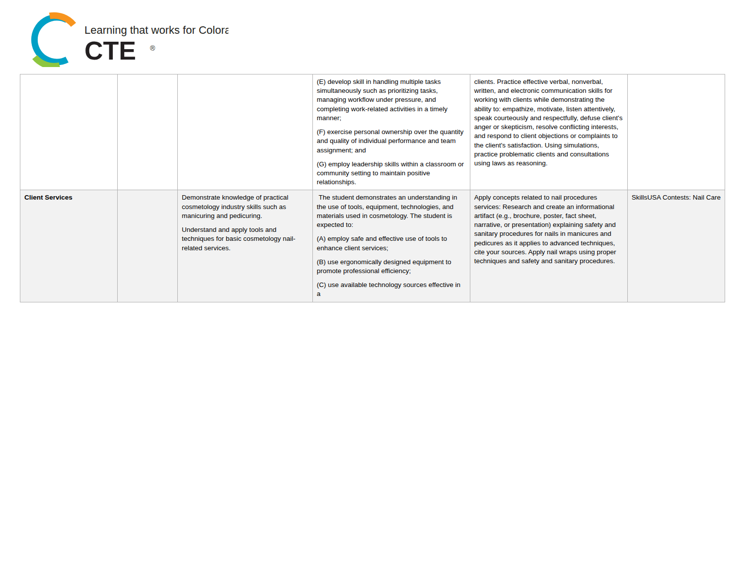Learning that works for Colorado CTE ®
| | | | (E) develop skill in handling multiple tasks simultaneously such as prioritizing tasks, managing workflow under pressure, and completing work-related activities in a timely manner; (F) exercise personal ownership over the quantity and quality of individual performance and team assignment; and (G) employ leadership skills within a classroom or community setting to maintain positive relationships. | clients. Practice effective verbal, nonverbal, written, and electronic communication skills for working with clients while demonstrating the ability to: empathize, motivate, listen attentively, speak courteously and respectfully, defuse client's anger or skepticism, resolve conflicting interests, and respond to client objections or complaints to the client's satisfaction. Using simulations, practice problematic clients and consultations using laws as reasoning. | |
| Client Services | | Demonstrate knowledge of practical cosmetology industry skills such as manicuring and pedicuring. Understand and apply tools and techniques for basic cosmetology nail-related services. | The student demonstrates an understanding in the use of tools, equipment, technologies, and materials used in cosmetology. The student is expected to: (A) employ safe and effective use of tools to enhance client services; (B) use ergonomically designed equipment to promote professional efficiency; (C) use available technology sources effective in a | Apply concepts related to nail procedures services: Research and create an informational artifact (e.g., brochure, poster, fact sheet, narrative, or presentation) explaining safety and sanitary procedures for nails in manicures and pedicures as it applies to advanced techniques, cite your sources. Apply nail wraps using proper techniques and safety and sanitary procedures. | SkillsUSA Contests: Nail Care |